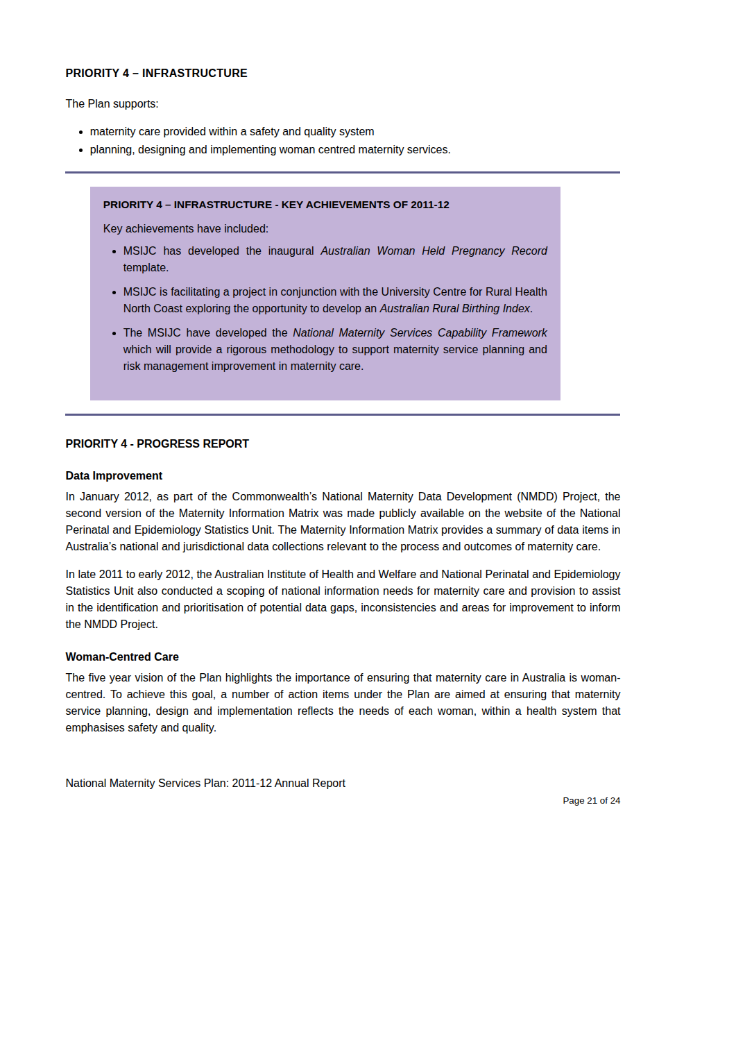PRIORITY 4 – INFRASTRUCTURE
The Plan supports:
maternity care provided within a safety and quality system
planning, designing and implementing woman centred maternity services.
PRIORITY 4 – INFRASTRUCTURE - KEY ACHIEVEMENTS OF 2011-12
Key achievements have included:
MSIJC has developed the inaugural Australian Woman Held Pregnancy Record template.
MSIJC is facilitating a project in conjunction with the University Centre for Rural Health North Coast exploring the opportunity to develop an Australian Rural Birthing Index.
The MSIJC have developed the National Maternity Services Capability Framework which will provide a rigorous methodology to support maternity service planning and risk management improvement in maternity care.
PRIORITY 4 - PROGRESS REPORT
Data Improvement
In January 2012, as part of the Commonwealth’s National Maternity Data Development (NMDD) Project, the second version of the Maternity Information Matrix was made publicly available on the website of the National Perinatal and Epidemiology Statistics Unit. The Maternity Information Matrix provides a summary of data items in Australia’s national and jurisdictional data collections relevant to the process and outcomes of maternity care.
In late 2011 to early 2012, the Australian Institute of Health and Welfare and National Perinatal and Epidemiology Statistics Unit also conducted a scoping of national information needs for maternity care and provision to assist in the identification and prioritisation of potential data gaps, inconsistencies and areas for improvement to inform the NMDD Project.
Woman-Centred Care
The five year vision of the Plan highlights the importance of ensuring that maternity care in Australia is woman-centred. To achieve this goal, a number of action items under the Plan are aimed at ensuring that maternity service planning, design and implementation reflects the needs of each woman, within a health system that emphasises safety and quality.
National Maternity Services Plan: 2011-12 Annual Report
Page 21 of 24